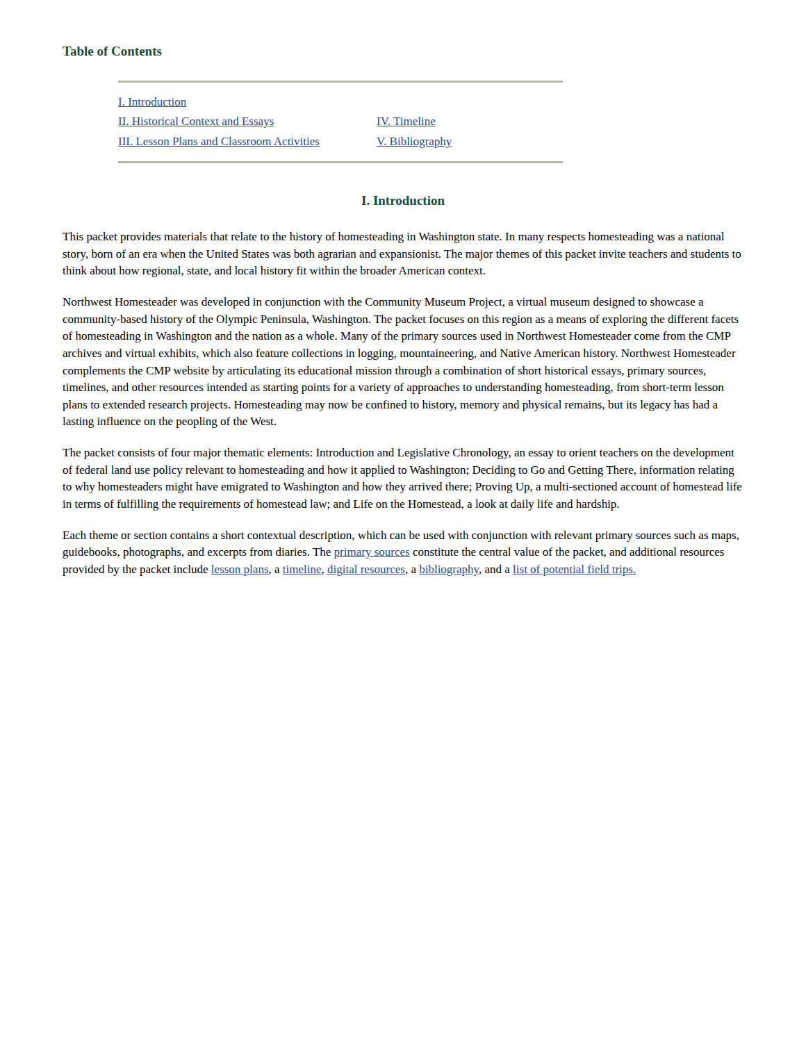Table of Contents
| I. Introduction | |
| II. Historical Context and Essays | IV. Timeline |
| III. Lesson Plans and Classroom Activities | V. Bibliography |
I. Introduction
This packet provides materials that relate to the history of homesteading in Washington state. In many respects homesteading was a national story, born of an era when the United States was both agrarian and expansionist. The major themes of this packet invite teachers and students to think about how regional, state, and local history fit within the broader American context.
Northwest Homesteader was developed in conjunction with the Community Museum Project, a virtual museum designed to showcase a community-based history of the Olympic Peninsula, Washington. The packet focuses on this region as a means of exploring the different facets of homesteading in Washington and the nation as a whole. Many of the primary sources used in Northwest Homesteader come from the CMP archives and virtual exhibits, which also feature collections in logging, mountaineering, and Native American history. Northwest Homesteader complements the CMP website by articulating its educational mission through a combination of short historical essays, primary sources, timelines, and other resources intended as starting points for a variety of approaches to understanding homesteading, from short-term lesson plans to extended research projects. Homesteading may now be confined to history, memory and physical remains, but its legacy has had a lasting influence on the peopling of the West.
The packet consists of four major thematic elements: Introduction and Legislative Chronology, an essay to orient teachers on the development of federal land use policy relevant to homesteading and how it applied to Washington; Deciding to Go and Getting There, information relating to why homesteaders might have emigrated to Washington and how they arrived there; Proving Up, a multi-sectioned account of homestead life in terms of fulfilling the requirements of homestead law; and Life on the Homestead, a look at daily life and hardship.
Each theme or section contains a short contextual description, which can be used with conjunction with relevant primary sources such as maps, guidebooks, photographs, and excerpts from diaries. The primary sources constitute the central value of the packet, and additional resources provided by the packet include lesson plans, a timeline, digital resources, a bibliography, and a list of potential field trips.